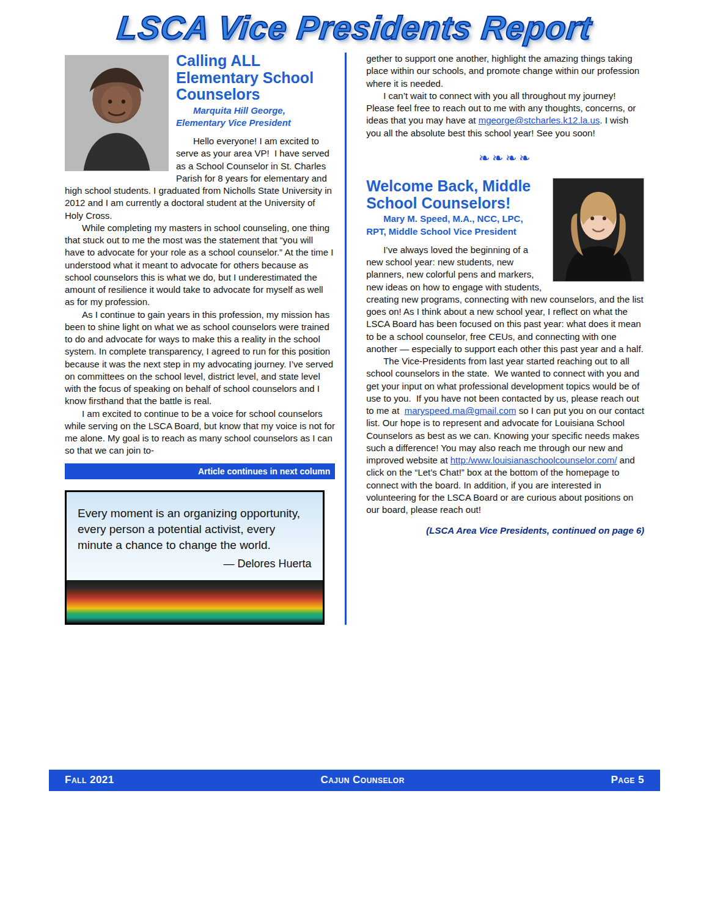LSCA Vice Presidents Report
Calling ALL Elementary School Counselors
Marquita Hill George, Elementary Vice President
Hello everyone! I am excited to serve as your area VP! I have served as a School Counselor in St. Charles Parish for 8 years for elementary and high school students. I graduated from Nicholls State University in 2012 and I am currently a doctoral student at the University of Holy Cross.
While completing my masters in school counseling, one thing that stuck out to me the most was the statement that “you will have to advocate for your role as a school counselor.” At the time I understood what it meant to advocate for others because as school counselors this is what we do, but I underestimated the amount of resilience it would take to advocate for myself as well as for my profession.
As I continue to gain years in this profession, my mission has been to shine light on what we as school counselors were trained to do and advocate for ways to make this a reality in the school system. In complete transparency, I agreed to run for this position because it was the next step in my advocating journey. I’ve served on committees on the school level, district level, and state level with the focus of speaking on behalf of school counselors and I know firsthand that the battle is real.
I am excited to continue to be a voice for school counselors while serving on the LSCA Board, but know that my voice is not for me alone. My goal is to reach as many school counselors as I can so that we can join to-
Article continues in next column
Every moment is an organizing opportunity, every person a potential activist, every minute a chance to change the world.
— Delores Huerta
gether to support one another, highlight the amazing things taking place within our schools, and promote change within our profession where it is needed.
I can’t wait to connect with you all throughout my journey! Please feel free to reach out to me with any thoughts, concerns, or ideas that you may have at mgeorge@stcharles.k12.la.us. I wish you all the absolute best this school year! See you soon!
❧❧❧❧
Welcome Back, Middle School Counselors!
Mary M. Speed, M.A., NCC, LPC, RPT, Middle School Vice President
I’ve always loved the beginning of a new school year: new students, new planners, new colorful pens and markers, new ideas on how to engage with students, creating new programs, connecting with new counselors, and the list goes on! As I think about a new school year, I reflect on what the LSCA Board has been focused on this past year: what does it mean to be a school counselor, free CEUs, and connecting with one another — especially to support each other this past year and a half.
The Vice-Presidents from last year started reaching out to all school counselors in the state. We wanted to connect with you and get your input on what professional development topics would be of use to you. If you have not been contacted by us, please reach out to me at maryspeed.ma@gmail.com so I can put you on our contact list. Our hope is to represent and advocate for Louisiana School Counselors as best as we can. Knowing your specific needs makes such a difference! You may also reach me through our new and improved website at http:/www.louisianaschoolcounselor.com/ and click on the “Let’s Chat!” box at the bottom of the homepage to connect with the board. In addition, if you are interested in volunteering for the LSCA Board or are curious about positions on our board, please reach out!
(LSCA Area Vice Presidents, continued on page 6)
Fall 2021
Cajun Counselor
Page 5